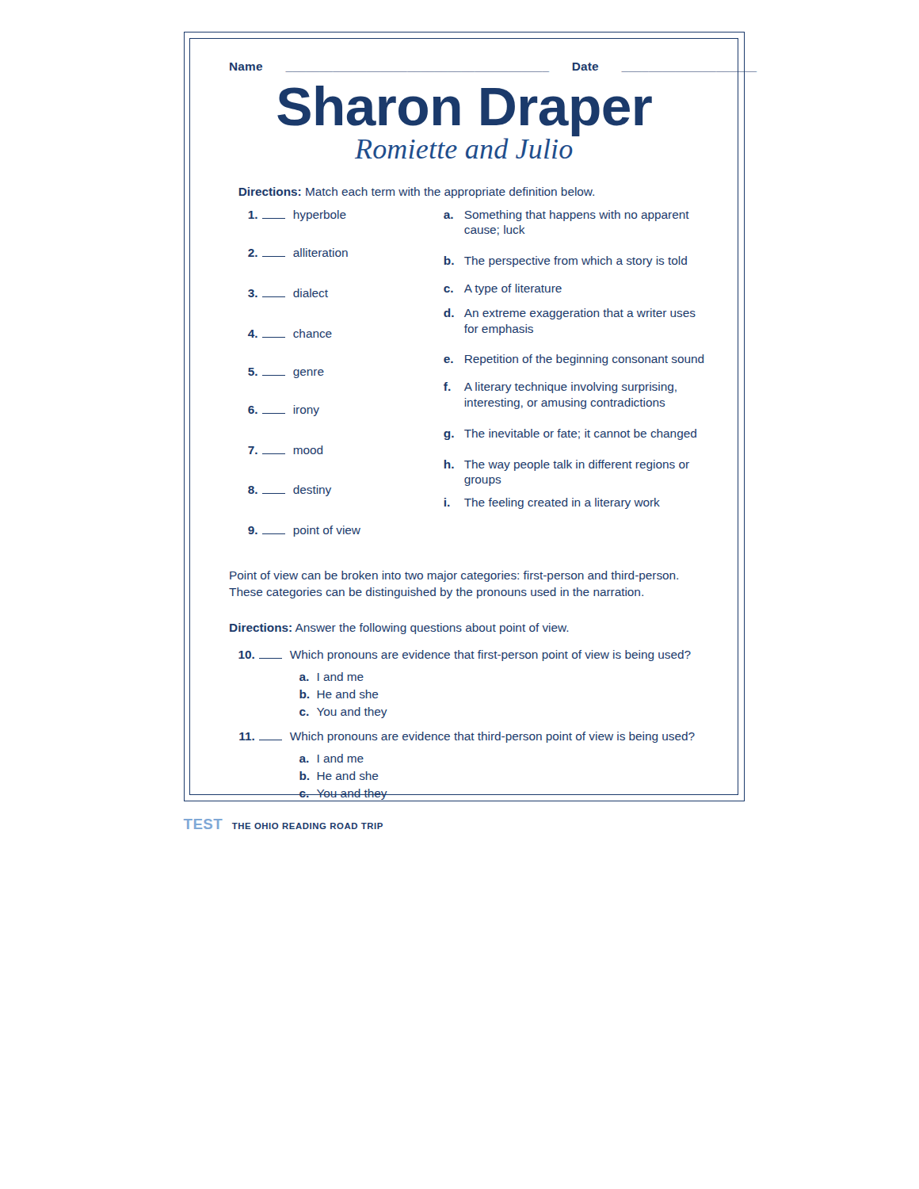Name _______________________________________ Date ____________________
Sharon Draper
Romiette and Julio
Directions: Match each term with the appropriate definition below.
1. hyperbole
2. alliteration
3. dialect
4. chance
5. genre
6. irony
7. mood
8. destiny
9. point of view
a. Something that happens with no apparent cause; luck
b. The perspective from which a story is told
c. A type of literature
d. An extreme exaggeration that a writer uses for emphasis
e. Repetition of the beginning consonant sound
f. A literary technique involving surprising, interesting, or amusing contradictions
g. The inevitable or fate; it cannot be changed
h. The way people talk in different regions or groups
i. The feeling created in a literary work
Point of view can be broken into two major categories: first-person and third-person. These categories can be distinguished by the pronouns used in the narration.
Directions: Answer the following questions about point of view.
10. Which pronouns are evidence that first-person point of view is being used?
a. I and me
b. He and she
c. You and they
11. Which pronouns are evidence that third-person point of view is being used?
a. I and me
b. He and she
c. You and they
TEST THE OHIO READING ROAD TRIP